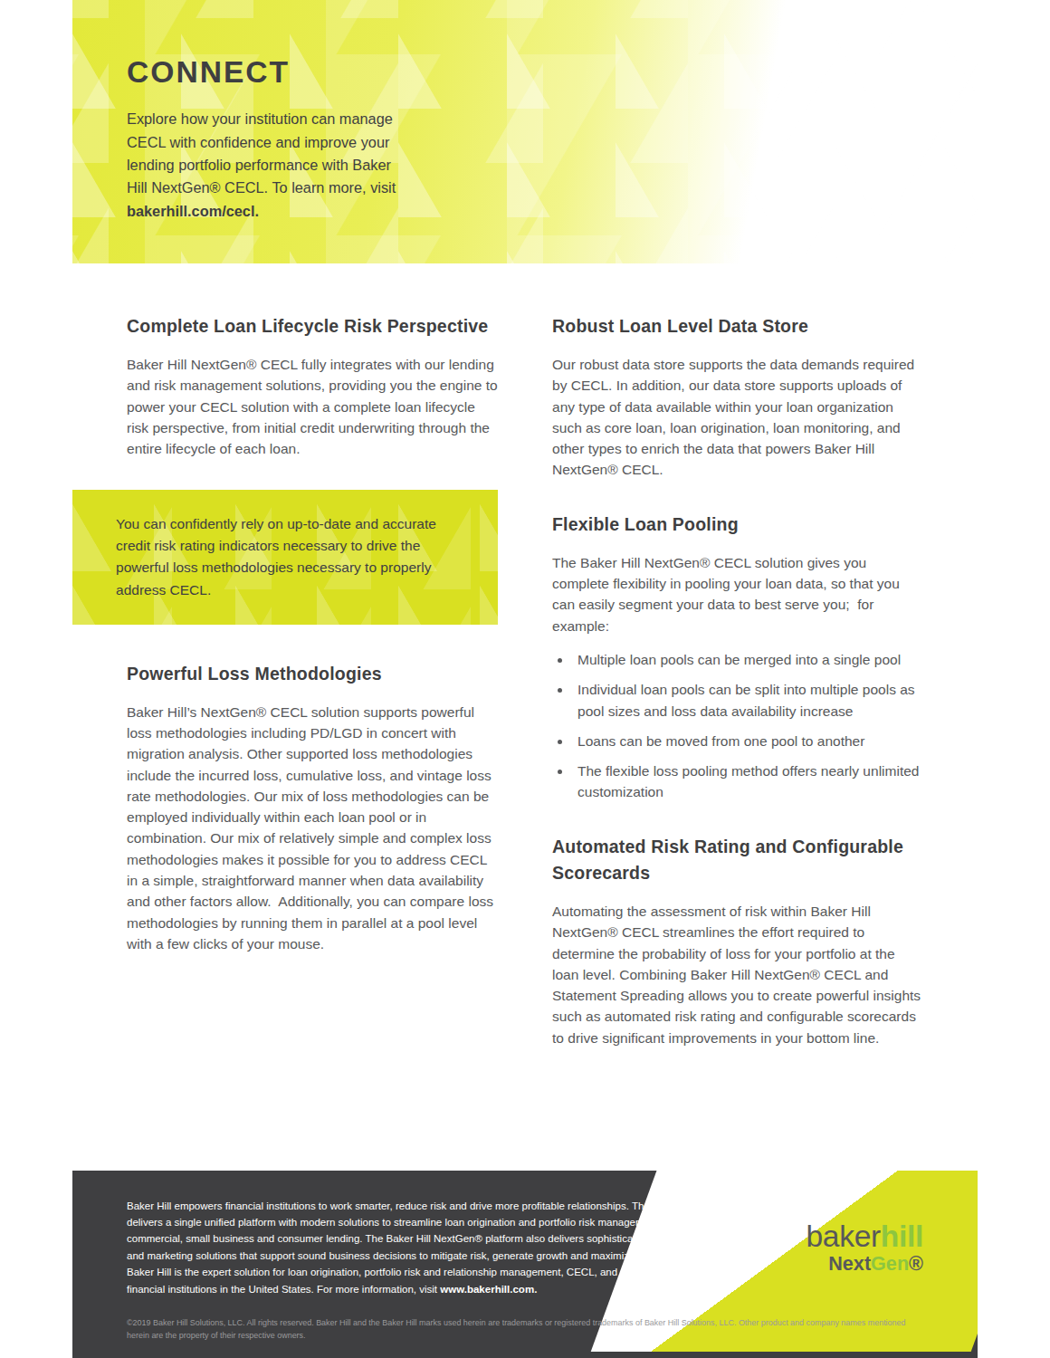CONNECT
Explore how your institution can manage CECL with confidence and improve your lending portfolio performance with Baker Hill NextGen® CECL. To learn more, visit bakerhill.com/cecl.
Complete Loan Lifecycle Risk Perspective
Baker Hill NextGen® CECL fully integrates with our lending and risk management solutions, providing you the engine to power your CECL solution with a complete loan lifecycle risk perspective, from initial credit underwriting through the entire lifecycle of each loan.
You can confidently rely on up-to-date and accurate credit risk rating indicators necessary to drive the powerful loss methodologies necessary to properly address CECL.
Powerful Loss Methodologies
Baker Hill’s NextGen® CECL solution supports powerful loss methodologies including PD/LGD in concert with migration analysis. Other supported loss methodologies include the incurred loss, cumulative loss, and vintage loss rate methodologies. Our mix of loss methodologies can be employed individually within each loan pool or in combination. Our mix of relatively simple and complex loss methodologies makes it possible for you to address CECL in a simple, straightforward manner when data availability and other factors allow. Additionally, you can compare loss methodologies by running them in parallel at a pool level with a few clicks of your mouse.
Robust Loan Level Data Store
Our robust data store supports the data demands required by CECL. In addition, our data store supports uploads of any type of data available within your loan organization such as core loan, loan origination, loan monitoring, and other types to enrich the data that powers Baker Hill NextGen® CECL.
Flexible Loan Pooling
The Baker Hill NextGen® CECL solution gives you complete flexibility in pooling your loan data, so that you can easily segment your data to best serve you; for example:
Multiple loan pools can be merged into a single pool
Individual loan pools can be split into multiple pools as pool sizes and loss data availability increase
Loans can be moved from one pool to another
The flexible loss pooling method offers nearly unlimited customization
Automated Risk Rating and Configurable Scorecards
Automating the assessment of risk within Baker Hill NextGen® CECL streamlines the effort required to determine the probability of loss for your portfolio at the loan level. Combining Baker Hill NextGen® CECL and Statement Spreading allows you to create powerful insights such as automated risk rating and configurable scorecards to drive significant improvements in your bottom line.
Baker Hill empowers financial institutions to work smarter, reduce risk and drive more profitable relationships. The company delivers a single unified platform with modern solutions to streamline loan origination and portfolio risk management for commercial, small business and consumer lending. The Baker Hill NextGen® platform also delivers sophisticated analytics and marketing solutions that support sound business decisions to mitigate risk, generate growth and maximize profitability. Baker Hill is the expert solution for loan origination, portfolio risk and relationship management, CECL, and analytics for financial institutions in the United States. For more information, visit www.bakerhill.com.
baker hill Next Gen®
©2019 Baker Hill Solutions, LLC. All rights reserved. Baker Hill and the Baker Hill marks used herein are trademarks or registered trademarks of Baker Hill Solutions, LLC. Other product and company names mentioned herein are the property of their respective owners.